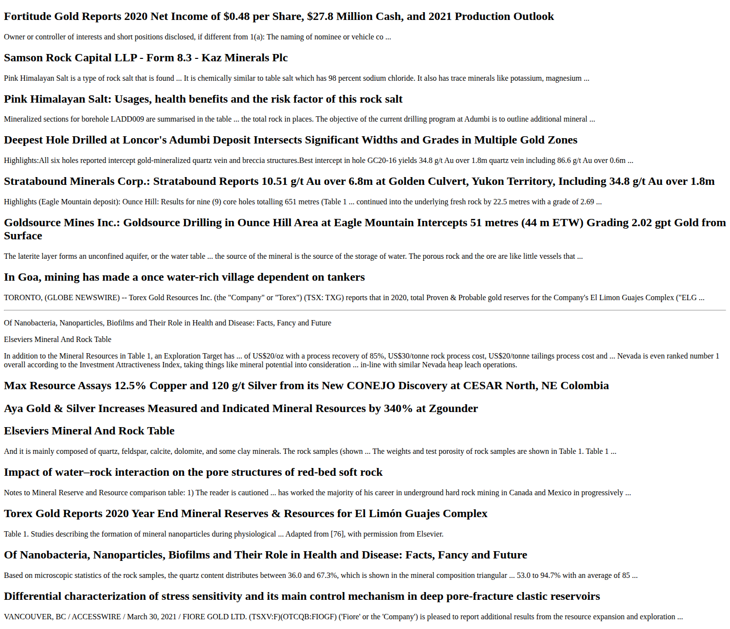Fortitude Gold Reports 2020 Net Income of $0.48 per Share, $27.8 Million Cash, and 2021 Production Outlook
Owner or controller of interests and short positions disclosed, if different from 1(a): The naming of nominee or vehicle co ...
Samson Rock Capital LLP - Form 8.3 - Kaz Minerals Plc
Pink Himalayan Salt is a type of rock salt that is found ... It is chemically similar to table salt which has 98 percent sodium chloride. It also has trace minerals like potassium, magnesium ...
Pink Himalayan Salt: Usages, health benefits and the risk factor of this rock salt
Mineralized sections for borehole LADD009 are summarised in the table ... the total rock in places. The objective of the current drilling program at Adumbi is to outline additional mineral ...
Deepest Hole Drilled at Loncor's Adumbi Deposit Intersects Significant Widths and Grades in Multiple Gold Zones
Highlights:All six holes reported intercept gold-mineralized quartz vein and breccia structures.Best intercept in hole GC20-16 yields 34.8 g/t Au over 1.8m quartz vein including 86.6 g/t Au over 0.6m ...
Stratabound Minerals Corp.: Stratabound Reports 10.51 g/t Au over 6.8m at Golden Culvert, Yukon Territory, Including 34.8 g/t Au over 1.8m
Highlights (Eagle Mountain deposit): Ounce Hill: Results for nine (9) core holes totalling 651 metres (Table 1 ... continued into the underlying fresh rock by 22.5 metres with a grade of 2.69 ...
Goldsource Mines Inc.: Goldsource Drilling in Ounce Hill Area at Eagle Mountain Intercepts 51 metres (44 m ETW) Grading 2.02 gpt Gold from Surface
The laterite layer forms an unconfined aquifer, or the water table ... the source of the mineral is the source of the storage of water. The porous rock and the ore are like little vessels that ...
In Goa, mining has made a once water-rich village dependent on tankers
TORONTO, (GLOBE NEWSWIRE) -- Torex Gold Resources Inc. (the "Company" or "Torex") (TSX: TXG) reports that in 2020, total Proven & Probable gold reserves for the Company's El Limon Guajes Complex ("ELG ...
Of Nanobacteria, Nanoparticles, Biofilms and Their Role in Health and Disease: Facts, Fancy and Future
Elseviers Mineral And Rock Table
In addition to the Mineral Resources in Table 1, an Exploration Target has ... of US$20/oz with a process recovery of 85%, US$30/tonne rock process cost, US$20/tonne tailings process cost and ... Nevada is even ranked number 1 overall according to the Investment Attractiveness Index, taking things like mineral potential into consideration ... in-line with similar Nevada heap leach operations.
Max Resource Assays 12.5% Copper and 120 g/t Silver from its New CONEJO Discovery at CESAR North, NE Colombia
Aya Gold & Silver Increases Measured and Indicated Mineral Resources by 340% at Zgounder
Elseviers Mineral And Rock Table
And it is mainly composed of quartz, feldspar, calcite, dolomite, and some clay minerals. The rock samples (shown ... The weights and test porosity of rock samples are shown in Table 1. Table 1 ...
Impact of water–rock interaction on the pore structures of red-bed soft rock
Notes to Mineral Reserve and Resource comparison table: 1) The reader is cautioned ... has worked the majority of his career in underground hard rock mining in Canada and Mexico in progressively ...
Torex Gold Reports 2020 Year End Mineral Reserves & Resources for El Limón Guajes Complex
Table 1. Studies describing the formation of mineral nanoparticles during physiological ... Adapted from [76], with permission from Elsevier.
Of Nanobacteria, Nanoparticles, Biofilms and Their Role in Health and Disease: Facts, Fancy and Future
Based on microscopic statistics of the rock samples, the quartz content distributes between 36.0 and 67.3%, which is shown in the mineral composition triangular ... 53.0 to 94.7% with an average of 85 ...
Differential characterization of stress sensitivity and its main control mechanism in deep pore-fracture clastic reservoirs
VANCOUVER, BC / ACCESSWIRE / March 30, 2021 / FIORE GOLD LTD. (TSXV:F)(OTCQB:FIOGF) ('Fiore' or the 'Company') is pleased to report additional results from the resource expansion and exploration ...